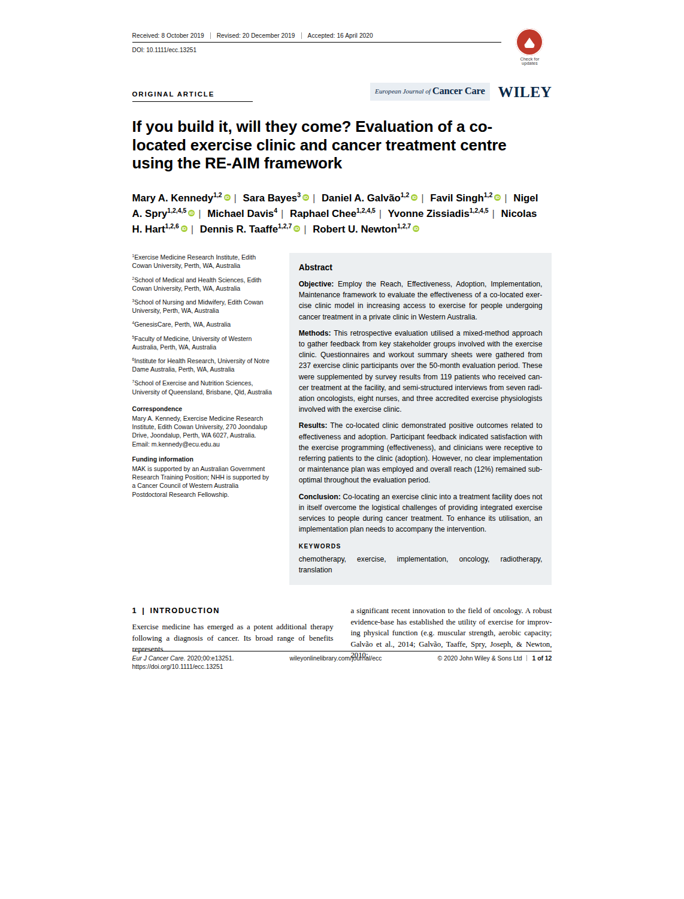Received: 8 October 2019 Revised: 20 December 2019 Accepted: 16 April 2020
DOI: 10.1111/ecc.13251
Check for
updates
Original Article
European Journal of Cancer Care
WILEY
If you build it, will they come? Evaluation of a co-located exercise clinic and cancer treatment centre using the RE-AIM framework
Mary A. Kennedy1,2 | Sara Bayes3 | Daniel A. Galvão1,2 | Favil Singh1,2 | Nigel A. Spry1,2,4,5 | Michael Davis4| Raphael Chee1,2,4,5| Yvonne Zissiadis1,2,4,5| Nicolas H. Hart1,2,6 | Dennis R. Taaffe1,2,7 | Robert U. Newton1,2,7
1Exercise Medicine Research Institute, Edith Cowan University, Perth, WA, Australia
2School of Medical and Health Sciences, Edith Cowan University, Perth, WA, Australia
3School of Nursing and Midwifery, Edith Cowan University, Perth, WA, Australia
4GenesisCare, Perth, WA, Australia
5Faculty of Medicine, University of Western Australia, Perth, WA, Australia
6Institute for Health Research, University of Notre Dame Australia, Perth, WA, Australia
7School of Exercise and Nutrition Sciences, University of Queensland, Brisbane, Qld, Australia
Correspondence
Mary A. Kennedy, Exercise Medicine Research Institute, Edith Cowan University, 270 Joondalup Drive, Joondalup, Perth, WA 6027, Australia.
Email: m.kennedy@ecu.edu.au
Funding information
MAK is supported by an Australian Government Research Training Position; NHH is supported by a Cancer Council of Western Australia Postdoctoral Research Fellowship.
Abstract
Objective: Employ the Reach, Effectiveness, Adoption, Implementation, Maintenance framework to evaluate the effectiveness of a co-located exercise clinic model in increasing access to exercise for people undergoing cancer treatment in a private clinic in Western Australia.
Methods: This retrospective evaluation utilised a mixed-method approach to gather feedback from key stakeholder groups involved with the exercise clinic. Questionnaires and workout summary sheets were gathered from 237 exercise clinic participants over the 50-month evaluation period. These were supplemented by survey results from 119 patients who received cancer treatment at the facility, and semi-structured interviews from seven radiation oncologists, eight nurses, and three accredited exercise physiologists involved with the exercise clinic.
Results: The co-located clinic demonstrated positive outcomes related to effectiveness and adoption. Participant feedback indicated satisfaction with the exercise programming (effectiveness), and clinicians were receptive to referring patients to the clinic (adoption). However, no clear implementation or maintenance plan was employed and overall reach (12%) remained suboptimal throughout the evaluation period.
Conclusion: Co-locating an exercise clinic into a treatment facility does not in itself overcome the logistical challenges of providing integrated exercise services to people during cancer treatment. To enhance its utilisation, an implementation plan needs to accompany the intervention.
Keywords
chemotherapy, exercise, implementation, oncology, radiotherapy, translation
1|Introduction
Exercise medicine has emerged as a potent additional therapy following a diagnosis of cancer. Its broad range of benefits represents
a significant recent innovation to the field of oncology. A robust evidence-base has established the utility of exercise for improving physical function (e.g. muscular strength, aerobic capacity; Galvão et al., 2014; Galvão, Taaffe, Spry, Joseph, & Newton, 2010;
Eur J Cancer Care. 2020;00:e13251.
https://doi.org/10.1111/ecc.13251
wileyonlinelibrary.com/journal/ecc
© 2020 John Wiley & Sons Ltd 1 of 12